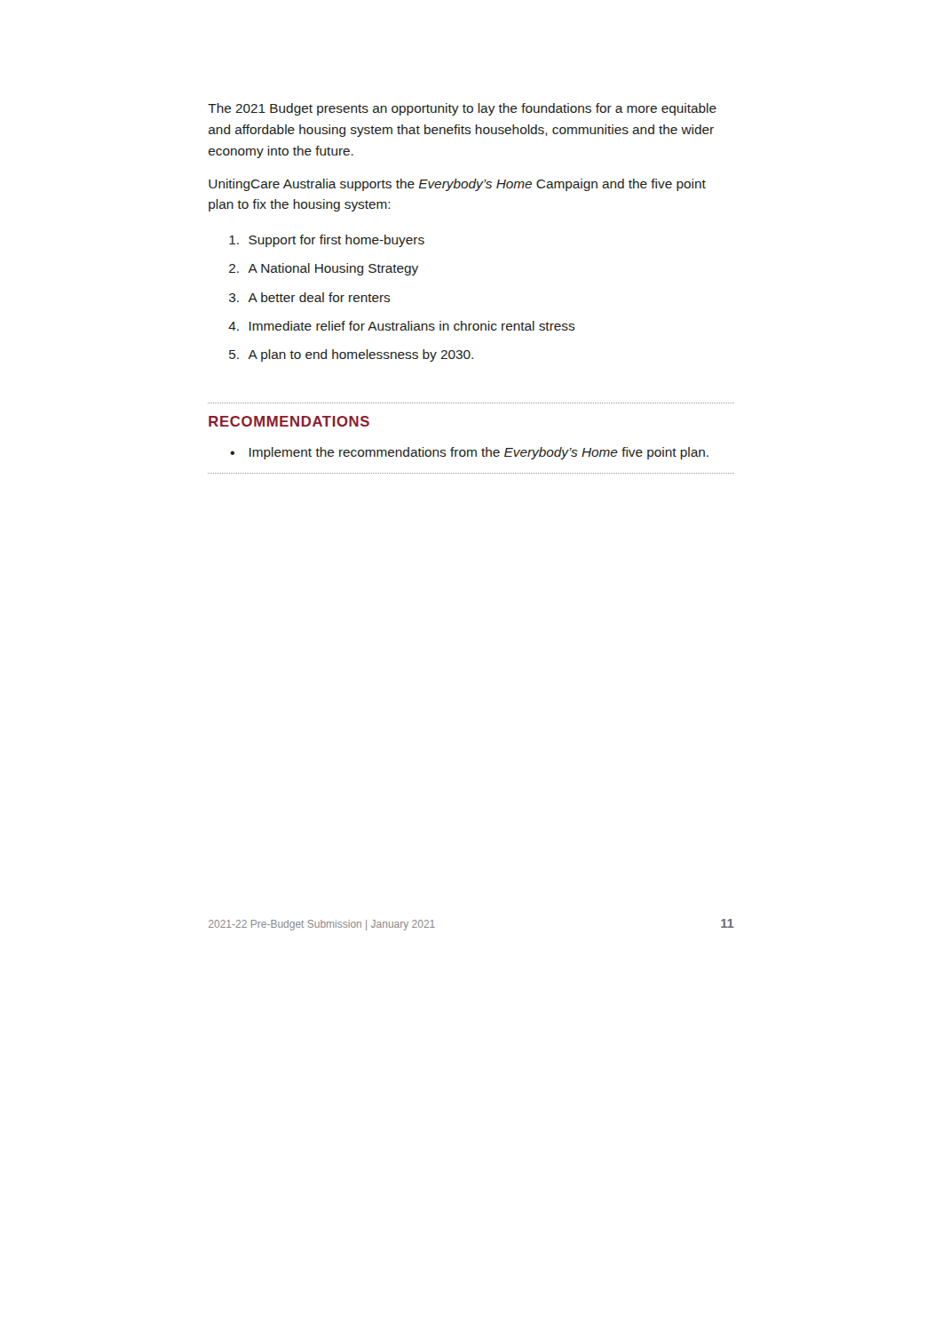The 2021 Budget presents an opportunity to lay the foundations for a more equitable and affordable housing system that benefits households, communities and the wider economy into the future.
UnitingCare Australia supports the Everybody’s Home Campaign and the five point plan to fix the housing system:
Support for first home-buyers
A National Housing Strategy
A better deal for renters
Immediate relief for Australians in chronic rental stress
A plan to end homelessness by 2030.
Recommendations
Implement the recommendations from the Everybody’s Home five point plan.
2021-22 Pre-Budget Submission | January 2021 11